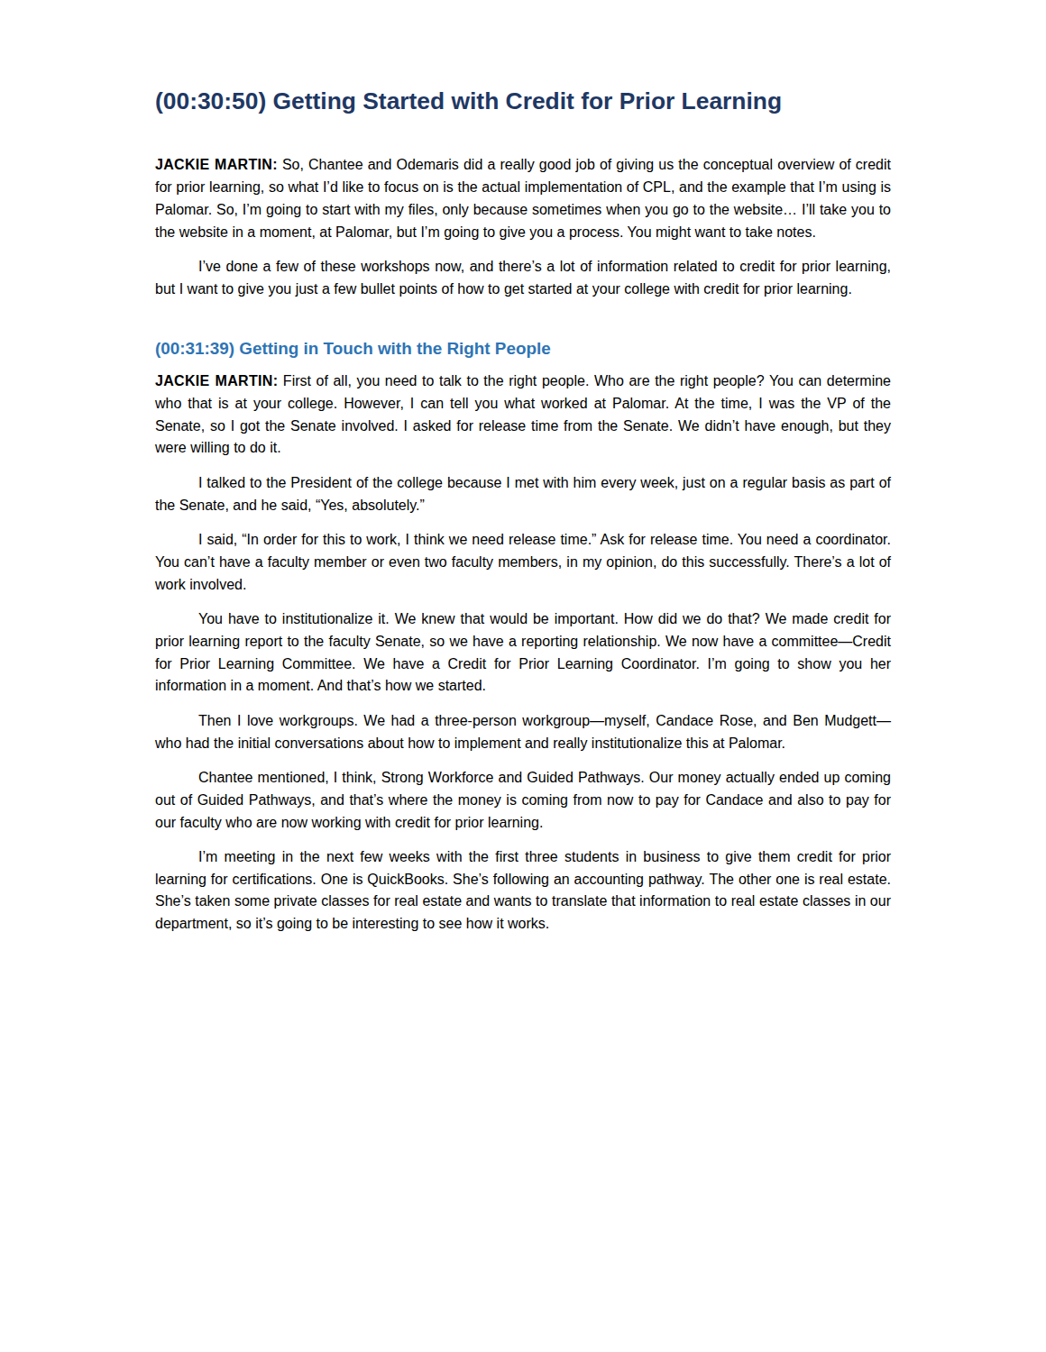(00:30:50) Getting Started with Credit for Prior Learning
JACKIE MARTIN: So, Chantee and Odemaris did a really good job of giving us the conceptual overview of credit for prior learning, so what I’d like to focus on is the actual implementation of CPL, and the example that I’m using is Palomar. So, I’m going to start with my files, only because sometimes when you go to the website… I’ll take you to the website in a moment, at Palomar, but I’m going to give you a process. You might want to take notes.
I’ve done a few of these workshops now, and there’s a lot of information related to credit for prior learning, but I want to give you just a few bullet points of how to get started at your college with credit for prior learning.
(00:31:39) Getting in Touch with the Right People
JACKIE MARTIN: First of all, you need to talk to the right people. Who are the right people? You can determine who that is at your college. However, I can tell you what worked at Palomar. At the time, I was the VP of the Senate, so I got the Senate involved. I asked for release time from the Senate. We didn’t have enough, but they were willing to do it.
I talked to the President of the college because I met with him every week, just on a regular basis as part of the Senate, and he said, “Yes, absolutely.”
I said, “In order for this to work, I think we need release time.” Ask for release time. You need a coordinator. You can’t have a faculty member or even two faculty members, in my opinion, do this successfully. There’s a lot of work involved.
You have to institutionalize it. We knew that would be important. How did we do that? We made credit for prior learning report to the faculty Senate, so we have a reporting relationship. We now have a committee—Credit for Prior Learning Committee. We have a Credit for Prior Learning Coordinator. I’m going to show you her information in a moment. And that’s how we started.
Then I love workgroups. We had a three-person workgroup—myself, Candace Rose, and Ben Mudgett—who had the initial conversations about how to implement and really institutionalize this at Palomar.
Chantee mentioned, I think, Strong Workforce and Guided Pathways. Our money actually ended up coming out of Guided Pathways, and that’s where the money is coming from now to pay for Candace and also to pay for our faculty who are now working with credit for prior learning.
I’m meeting in the next few weeks with the first three students in business to give them credit for prior learning for certifications. One is QuickBooks. She’s following an accounting pathway. The other one is real estate. She’s taken some private classes for real estate and wants to translate that information to real estate classes in our department, so it’s going to be interesting to see how it works.